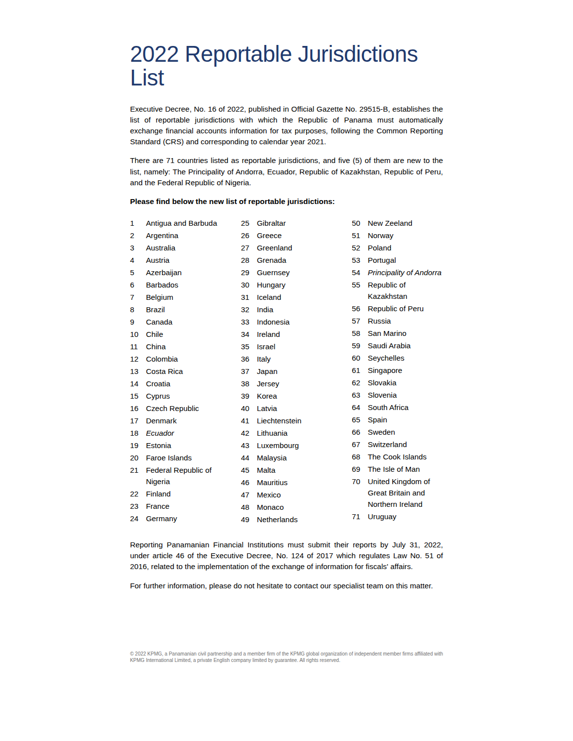2022 Reportable Jurisdictions List
Executive Decree, No. 16 of 2022, published in Official Gazette No. 29515-B, establishes the list of reportable jurisdictions with which the Republic of Panama must automatically exchange financial accounts information for tax purposes, following the Common Reporting Standard (CRS) and corresponding to calendar year 2021.
There are 71 countries listed as reportable jurisdictions, and five (5) of them are new to the list, namely: The Principality of Andorra, Ecuador, Republic of Kazakhstan, Republic of Peru, and the Federal Republic of Nigeria.
Please find below the new list of reportable jurisdictions:
1 Antigua and Barbuda
2 Argentina
3 Australia
4 Austria
5 Azerbaijan
6 Barbados
7 Belgium
8 Brazil
9 Canada
10 Chile
11 China
12 Colombia
13 Costa Rica
14 Croatia
15 Cyprus
16 Czech Republic
17 Denmark
18 Ecuador
19 Estonia
20 Faroe Islands
21 Federal Republic of Nigeria
22 Finland
23 France
24 Germany
25 Gibraltar
26 Greece
27 Greenland
28 Grenada
29 Guernsey
30 Hungary
31 Iceland
32 India
33 Indonesia
34 Ireland
35 Israel
36 Italy
37 Japan
38 Jersey
39 Korea
40 Latvia
41 Liechtenstein
42 Lithuania
43 Luxembourg
44 Malaysia
45 Malta
46 Mauritius
47 Mexico
48 Monaco
49 Netherlands
50 New Zeeland
51 Norway
52 Poland
53 Portugal
54 Principality of Andorra
55 Republic of Kazakhstan
56 Republic of Peru
57 Russia
58 San Marino
59 Saudi Arabia
60 Seychelles
61 Singapore
62 Slovakia
63 Slovenia
64 South Africa
65 Spain
66 Sweden
67 Switzerland
68 The Cook Islands
69 The Isle of Man
70 United Kingdom of Great Britain and Northern Ireland
71 Uruguay
Reporting Panamanian Financial Institutions must submit their reports by July 31, 2022, under article 46 of the Executive Decree, No. 124 of 2017 which regulates Law No. 51 of 2016, related to the implementation of the exchange of information for fiscals' affairs.
For further information, please do not hesitate to contact our specialist team on this matter.
© 2022 KPMG, a Panamanian civil partnership and a member firm of the KPMG global organization of independent member firms affiliated with KPMG International Limited, a private English company limited by guarantee. All rights reserved.